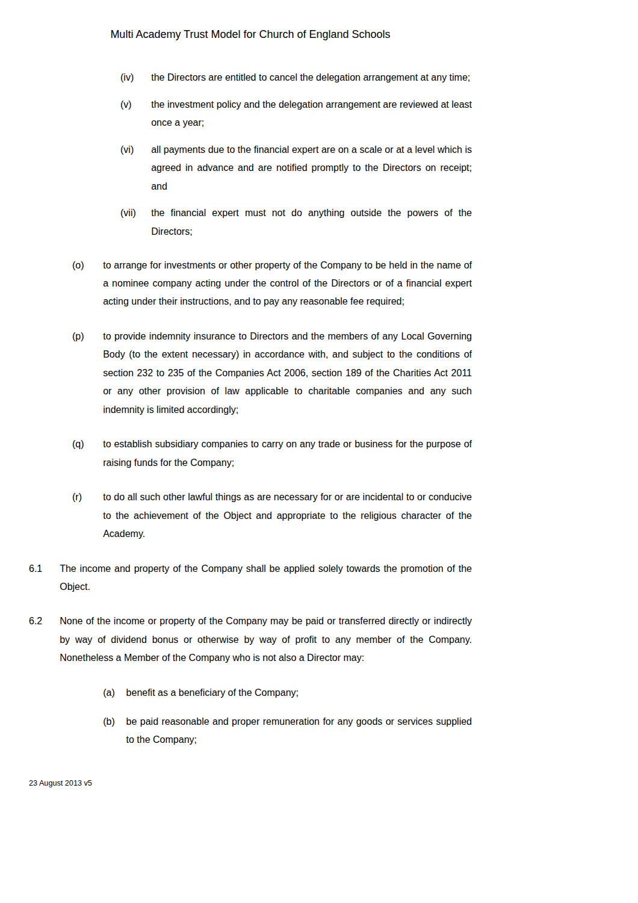Multi Academy Trust Model for Church of England Schools
(iv)
the Directors are entitled to cancel the delegation arrangement at any time;
(v)
the investment policy and the delegation arrangement are reviewed at least once a year;
(vi)
all payments due to the financial expert are on a scale or at a level which is agreed in advance and are notified promptly to the Directors on receipt; and
(vii)
the financial expert must not do anything outside the powers of the Directors;
(o)
to arrange for investments or other property of the Company to be held in the name of a nominee company acting under the control of the Directors or of a financial expert acting under their instructions, and to pay any reasonable fee required;
(p)
to provide indemnity insurance to Directors and the members of any Local Governing Body (to the extent necessary) in accordance with, and subject to the conditions of section 232 to 235 of the Companies Act 2006, section 189 of the Charities Act 2011 or any other provision of law applicable to charitable companies and any such indemnity is limited accordingly;
(q)
to establish subsidiary companies to carry on any trade or business for the purpose of raising funds for the Company;
(r)
to do all such other lawful things as are necessary for or are incidental to or conducive to the achievement of the Object and appropriate to the religious character of the Academy.
6.1
The income and property of the Company shall be applied solely towards the promotion of the Object.
6.2
None of the income or property of the Company may be paid or transferred directly or indirectly by way of dividend bonus or otherwise by way of profit to any member of the Company. Nonetheless a Member of the Company who is not also a Director may:
(a)
benefit as a beneficiary of the Company;
(b)
be paid reasonable and proper remuneration for any goods or services supplied to the Company;
23 August 2013 v5